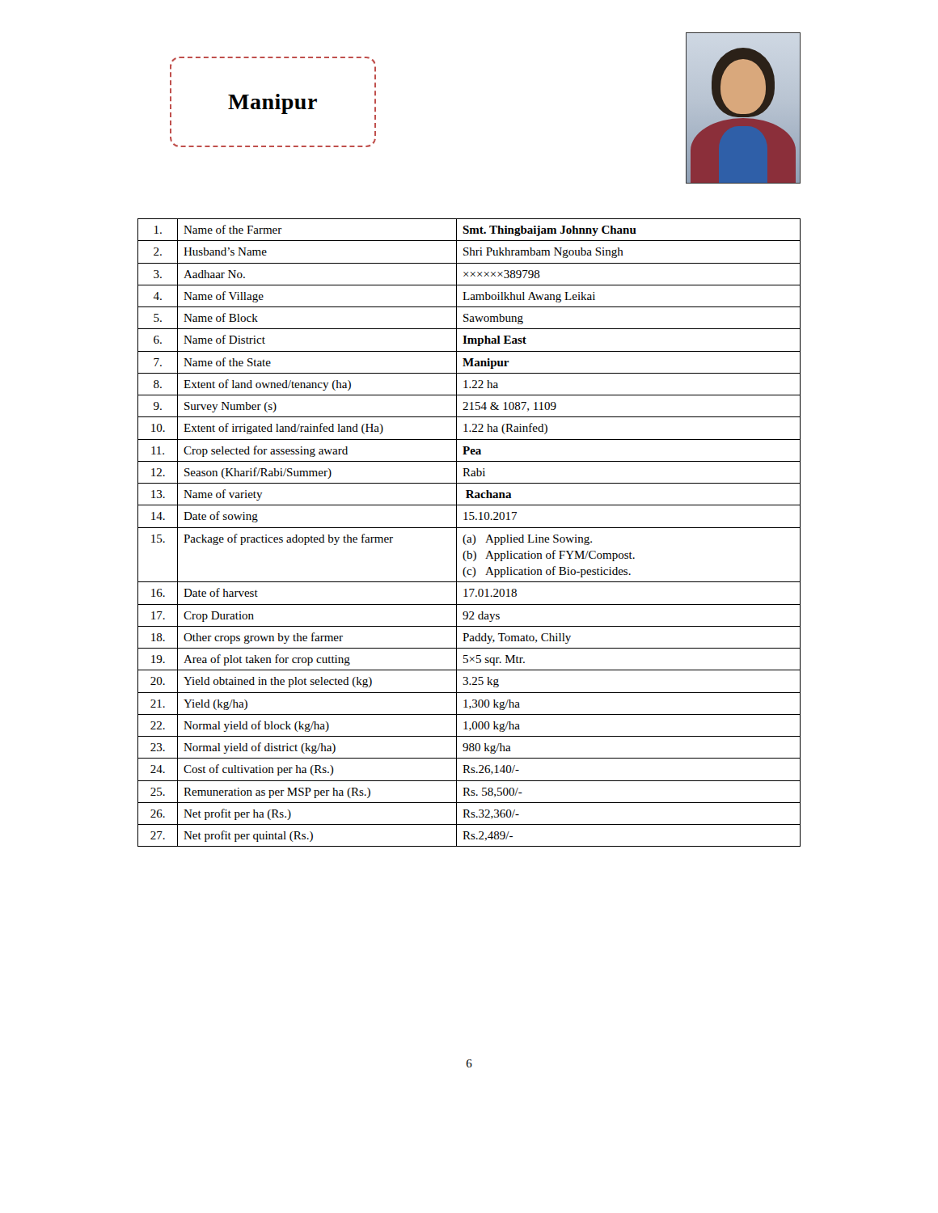Manipur
| 1. | Name of the Farmer | Smt. Thingbaijam Johnny Chanu |
| 2. | Husband’s Name | Shri Pukhrambam Ngouba Singh |
| 3. | Aadhaar No. | ××××××389798 |
| 4. | Name of Village | Lamboilkhul Awang Leikai |
| 5. | Name of Block | Sawombung |
| 6. | Name of District | Imphal East |
| 7. | Name of the State | Manipur |
| 8. | Extent of land owned/tenancy (ha) | 1.22 ha |
| 9. | Survey Number (s) | 2154 & 1087, 1109 |
| 10. | Extent of irrigated land/rainfed land (Ha) | 1.22 ha (Rainfed) |
| 11. | Crop selected for assessing award | Pea |
| 12. | Season (Kharif/Rabi/Summer) | Rabi |
| 13. | Name of variety | Rachana |
| 14. | Date of sowing | 15.10.2017 |
| 15. | Package of practices adopted by the farmer | (a) Applied Line Sowing. (b) Application of FYM/Compost. (c) Application of Bio-pesticides. |
| 16. | Date of harvest | 17.01.2018 |
| 17. | Crop Duration | 92 days |
| 18. | Other crops grown by the farmer | Paddy, Tomato, Chilly |
| 19. | Area of plot taken for crop cutting | 5×5 sqr. Mtr. |
| 20. | Yield obtained in the plot selected (kg) | 3.25 kg |
| 21. | Yield (kg/ha) | 1,300 kg/ha |
| 22. | Normal yield of block (kg/ha) | 1,000 kg/ha |
| 23. | Normal yield of district (kg/ha) | 980 kg/ha |
| 24. | Cost of cultivation per ha (Rs.) | Rs.26,140/- |
| 25. | Remuneration as per MSP per ha (Rs.) | Rs. 58,500/- |
| 26. | Net profit per ha (Rs.) | Rs.32,360/- |
| 27. | Net profit per quintal (Rs.) | Rs.2,489/- |
6